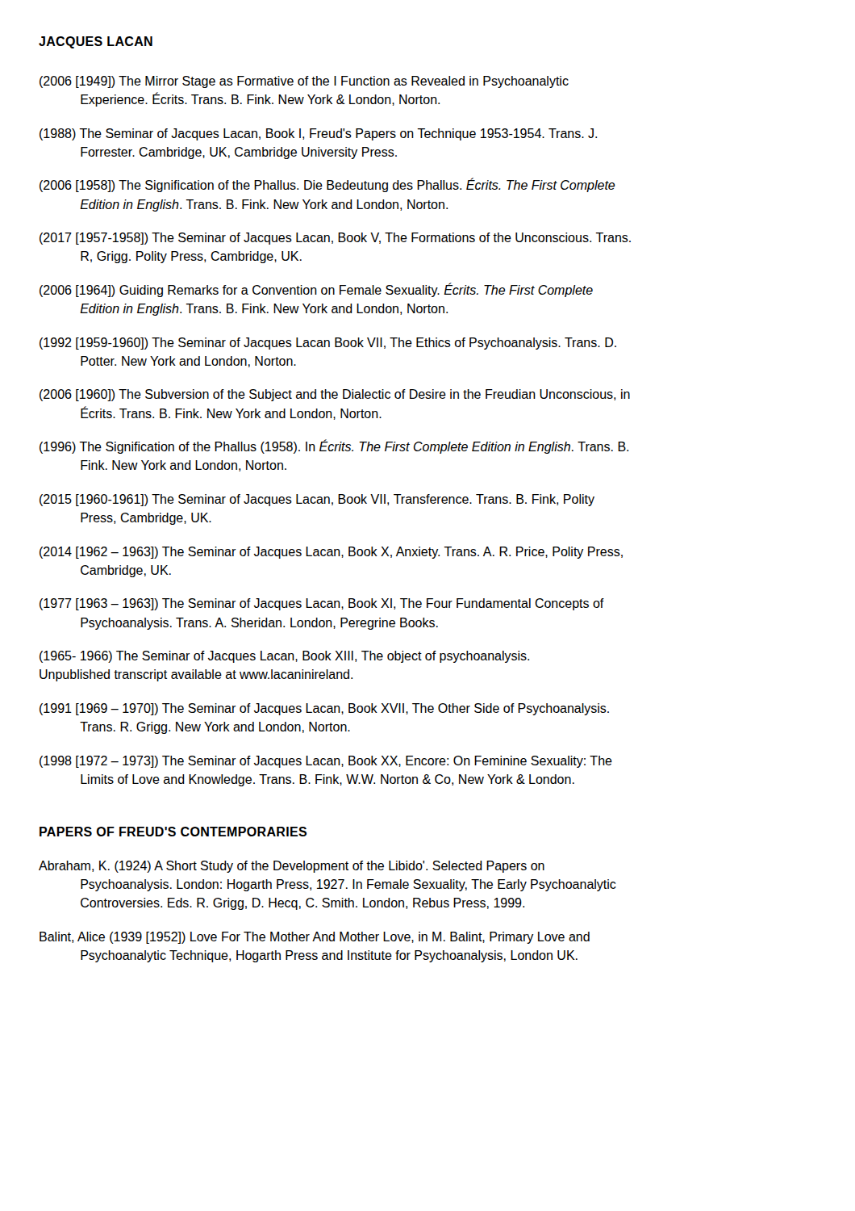JACQUES LACAN
(2006 [1949]) The Mirror Stage as Formative of the I Function as Revealed in Psychoanalytic Experience. Écrits. Trans. B. Fink. New York & London, Norton.
(1988) The Seminar of Jacques Lacan, Book I, Freud's Papers on Technique 1953-1954. Trans. J. Forrester. Cambridge, UK, Cambridge University Press.
(2006 [1958]) The Signification of the Phallus. Die Bedeutung des Phallus. Écrits. The First Complete Edition in English. Trans. B. Fink. New York and London, Norton.
(2017 [1957-1958]) The Seminar of Jacques Lacan, Book V, The Formations of the Unconscious. Trans. R, Grigg. Polity Press, Cambridge, UK.
(2006 [1964]) Guiding Remarks for a Convention on Female Sexuality. Écrits. The First Complete Edition in English. Trans. B. Fink. New York and London, Norton.
(1992 [1959-1960]) The Seminar of Jacques Lacan Book VII, The Ethics of Psychoanalysis. Trans. D. Potter. New York and London, Norton.
(2006 [1960]) The Subversion of the Subject and the Dialectic of Desire in the Freudian Unconscious, in Écrits. Trans. B. Fink. New York and London, Norton.
(1996) The Signification of the Phallus (1958). In Écrits. The First Complete Edition in English. Trans. B. Fink. New York and London, Norton.
(2015 [1960-1961]) The Seminar of Jacques Lacan, Book VII, Transference. Trans. B. Fink, Polity Press, Cambridge, UK.
(2014 [1962 – 1963]) The Seminar of Jacques Lacan, Book X, Anxiety. Trans. A. R. Price, Polity Press, Cambridge, UK.
(1977 [1963 – 1963]) The Seminar of Jacques Lacan, Book XI, The Four Fundamental Concepts of Psychoanalysis. Trans. A. Sheridan. London, Peregrine Books.
(1965- 1966) The Seminar of Jacques Lacan, Book XIII, The object of psychoanalysis.Unpublished transcript available at www.lacaninireland.
(1991 [1969 – 1970]) The Seminar of Jacques Lacan, Book XVII, The Other Side of Psychoanalysis. Trans. R. Grigg. New York and London, Norton.
(1998 [1972 – 1973]) The Seminar of Jacques Lacan, Book XX, Encore: On Feminine Sexuality: The Limits of Love and Knowledge. Trans. B. Fink, W.W. Norton & Co, New York & London.
PAPERS OF FREUD'S CONTEMPORARIES
Abraham, K. (1924) A Short Study of the Development of the Libido'. Selected Papers on Psychoanalysis. London: Hogarth Press, 1927. In Female Sexuality, The Early Psychoanalytic Controversies. Eds. R. Grigg, D. Hecq, C. Smith. London, Rebus Press, 1999.
Balint, Alice (1939 [1952]) Love For The Mother And Mother Love, in M. Balint, Primary Love and Psychoanalytic Technique, Hogarth Press and Institute for Psychoanalysis, London UK.